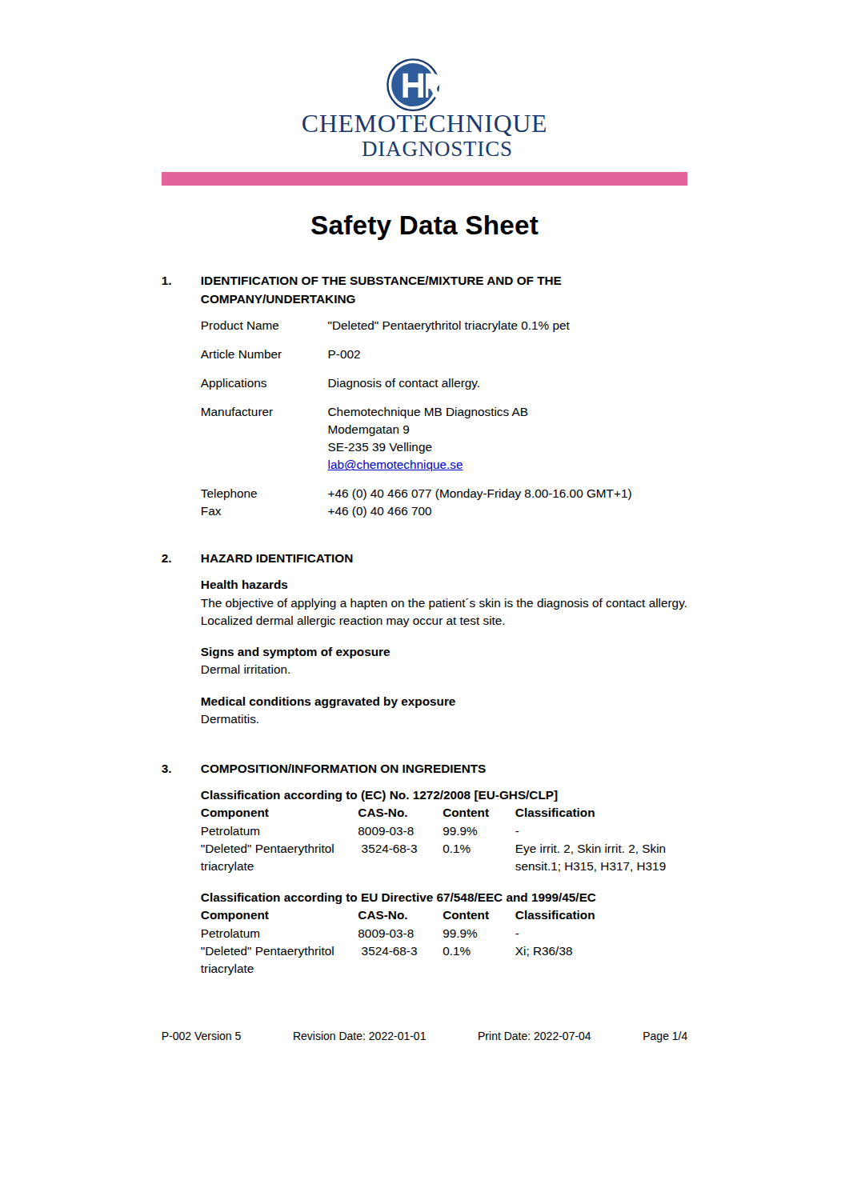Safety Data Sheet
1. IDENTIFICATION OF THE SUBSTANCE/MIXTURE AND OF THE COMPANY/UNDERTAKING
| Product Name | "Deleted" Pentaerythritol triacrylate 0.1% pet |
| Article Number | P-002 |
| Applications | Diagnosis of contact allergy. |
| Manufacturer | Chemotechnique MB Diagnostics AB Modemgatan 9 SE-235 39 Vellinge lab@chemotechnique.se |
| Telephone Fax | +46 (0) 40 466 077 (Monday-Friday 8.00-16.00 GMT+1) +46 (0) 40 466 700 |
2. HAZARD IDENTIFICATION
Health hazards
The objective of applying a hapten on the patient´s skin is the diagnosis of contact allergy. Localized dermal allergic reaction may occur at test site.
Signs and symptom of exposure
Dermal irritation.
Medical conditions aggravated by exposure
Dermatitis.
3. COMPOSITION/INFORMATION ON INGREDIENTS
Classification according to (EC) No. 1272/2008 [EU-GHS/CLP]
| Component | CAS-No. | Content | Classification |
| Petrolatum | 8009-03-8 | 99.9% | - |
| "Deleted" Pentaerythritol triacrylate | 3524-68-3 | 0.1% | Eye irrit. 2, Skin irrit. 2, Skin sensit.1; H315, H317, H319 |
Classification according to EU Directive 67/548/EEC and 1999/45/EC
| Component | CAS-No. | Content | Classification |
| Petrolatum | 8009-03-8 | 99.9% | - |
| "Deleted" Pentaerythritol triacrylate | 3524-68-3 | 0.1% | Xi; R36/38 |
P-002 Version 5 Revision Date: 2022-01-01 Print Date: 2022-07-04 Page 1/4